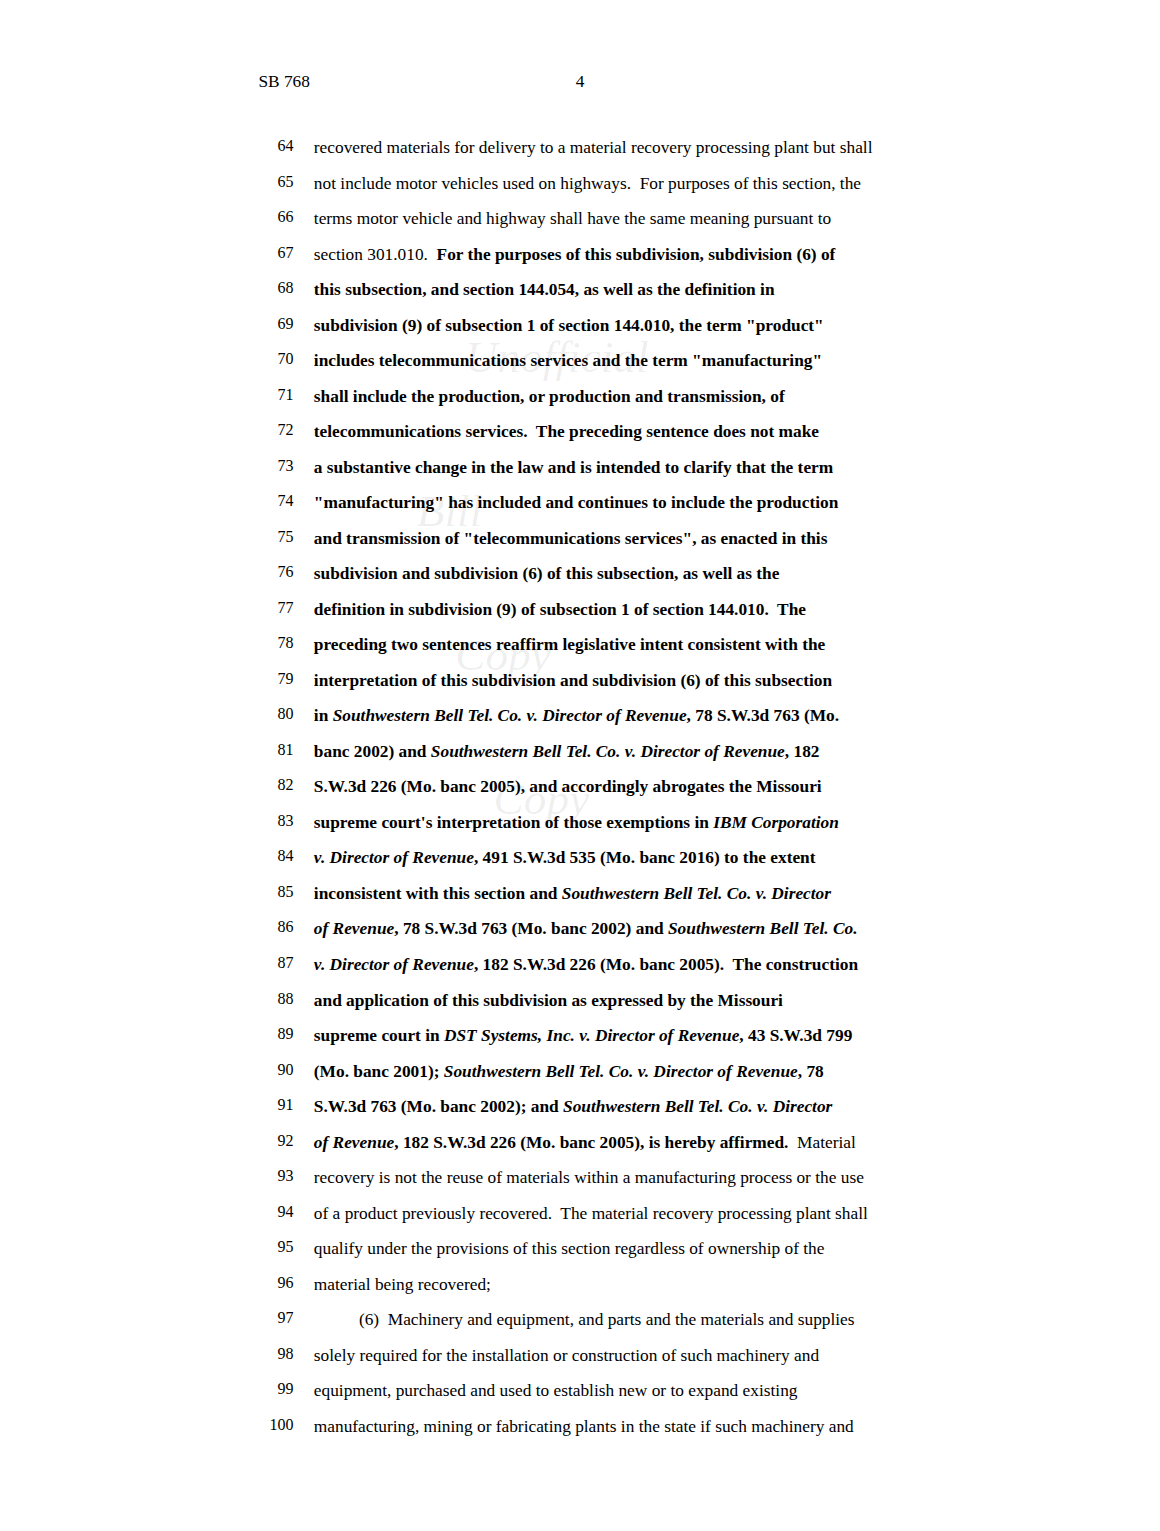Unofficial
Bill
Copy
Copy
SB 768 4
recovered materials for delivery to a material recovery processing plant but shall
not include motor vehicles used on highways. For purposes of this section, the
terms motor vehicle and highway shall have the same meaning pursuant to
section 301.010. For the purposes of this subdivision, subdivision (6) of
this subsection, and section 144.054, as well as the definition in
subdivision (9) of subsection 1 of section 144.010, the term "product"
includes telecommunications services and the term "manufacturing"
shall include the production, or production and transmission, of
telecommunications services. The preceding sentence does not make
a substantive change in the law and is intended to clarify that the term
"manufacturing" has included and continues to include the production
and transmission of "telecommunications services", as enacted in this
subdivision and subdivision (6) of this subsection, as well as the
definition in subdivision (9) of subsection 1 of section 144.010. The
preceding two sentences reaffirm legislative intent consistent with the
interpretation of this subdivision and subdivision (6) of this subsection
in Southwestern Bell Tel. Co. v. Director of Revenue, 78 S.W.3d 763 (Mo.
banc 2002) and Southwestern Bell Tel. Co. v. Director of Revenue, 182
S.W.3d 226 (Mo. banc 2005), and accordingly abrogates the Missouri
supreme court's interpretation of those exemptions in IBM Corporation
v. Director of Revenue, 491 S.W.3d 535 (Mo. banc 2016) to the extent
inconsistent with this section and Southwestern Bell Tel. Co. v. Director
of Revenue, 78 S.W.3d 763 (Mo. banc 2002) and Southwestern Bell Tel. Co.
v. Director of Revenue, 182 S.W.3d 226 (Mo. banc 2005). The construction
and application of this subdivision as expressed by the Missouri
supreme court in DST Systems, Inc. v. Director of Revenue, 43 S.W.3d 799
(Mo. banc 2001); Southwestern Bell Tel. Co. v. Director of Revenue, 78
S.W.3d 763 (Mo. banc 2002); and Southwestern Bell Tel. Co. v. Director
of Revenue, 182 S.W.3d 226 (Mo. banc 2005), is hereby affirmed. Material
recovery is not the reuse of materials within a manufacturing process or the use
of a product previously recovered. The material recovery processing plant shall
qualify under the provisions of this section regardless of ownership of the
material being recovered;
(6) Machinery and equipment, and parts and the materials and supplies
solely required for the installation or construction of such machinery and
equipment, purchased and used to establish new or to expand existing
manufacturing, mining or fabricating plants in the state if such machinery and